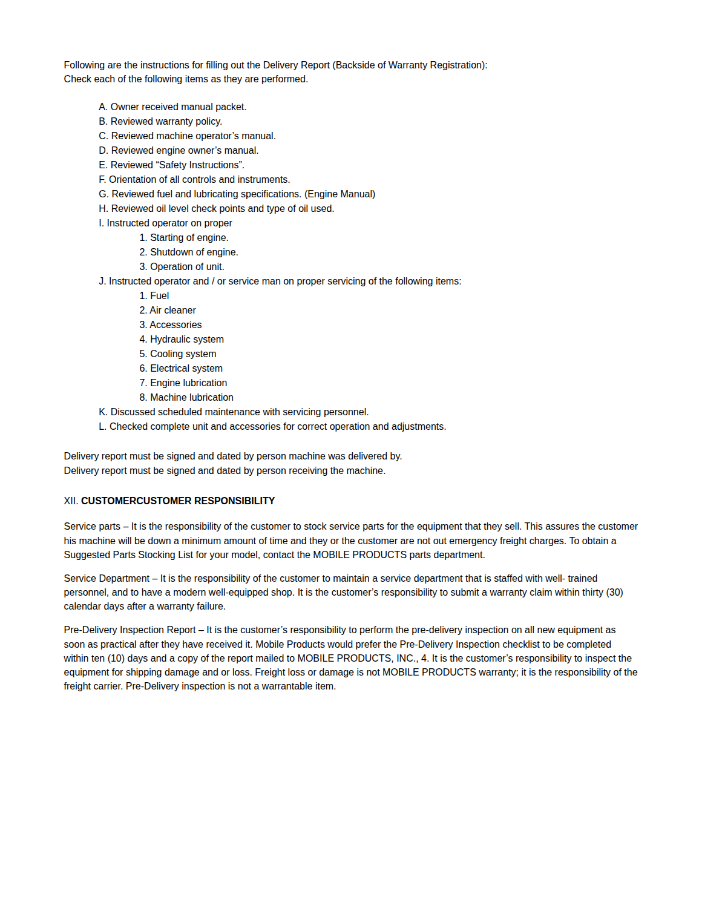Following are the instructions for filling out the Delivery Report (Backside of Warranty Registration):
Check each of the following items as they are performed.
A. Owner received manual packet.
B. Reviewed warranty policy.
C. Reviewed machine operator’s manual.
D. Reviewed engine owner’s manual.
E. Reviewed “Safety Instructions”.
F. Orientation of all controls and instruments.
G. Reviewed fuel and lubricating specifications. (Engine Manual)
H. Reviewed oil level check points and type of oil used.
I. Instructed operator on proper
1. Starting of engine.
2. Shutdown of engine.
3. Operation of unit.
J. Instructed operator and / or service man on proper servicing of the following items:
1. Fuel
2. Air cleaner
3. Accessories
4. Hydraulic system
5. Cooling system
6. Electrical system
7. Engine lubrication
8. Machine lubrication
K. Discussed scheduled maintenance with servicing personnel.
L. Checked complete unit and accessories for correct operation and adjustments.
Delivery report must be signed and dated by person machine was delivered by.
Delivery report must be signed and dated by person receiving the machine.
XII. CUSTOMERCUSTOMER RESPONSIBILITY
Service parts – It is the responsibility of the customer to stock service parts for the equipment that they sell. This assures the customer his machine will be down a minimum amount of time and they or the customer are not out emergency freight charges. To obtain a Suggested Parts Stocking List for your model, contact the MOBILE PRODUCTS parts department.
Service Department – It is the responsibility of the customer to maintain a service department that is staffed with well- trained personnel, and to have a modern well-equipped shop. It is the customer’s responsibility to submit a warranty claim within thirty (30) calendar days after a warranty failure.
Pre-Delivery Inspection Report – It is the customer’s responsibility to perform the pre-delivery inspection on all new equipment as soon as practical after they have received it. Mobile Products would prefer the Pre-Delivery Inspection checklist to be completed within ten (10) days and a copy of the report mailed to MOBILE PRODUCTS, INC., 4. It is the customer’s responsibility to inspect the equipment for shipping damage and or loss. Freight loss or damage is not MOBILE PRODUCTS warranty; it is the responsibility of the freight carrier. Pre-Delivery inspection is not a warrantable item.